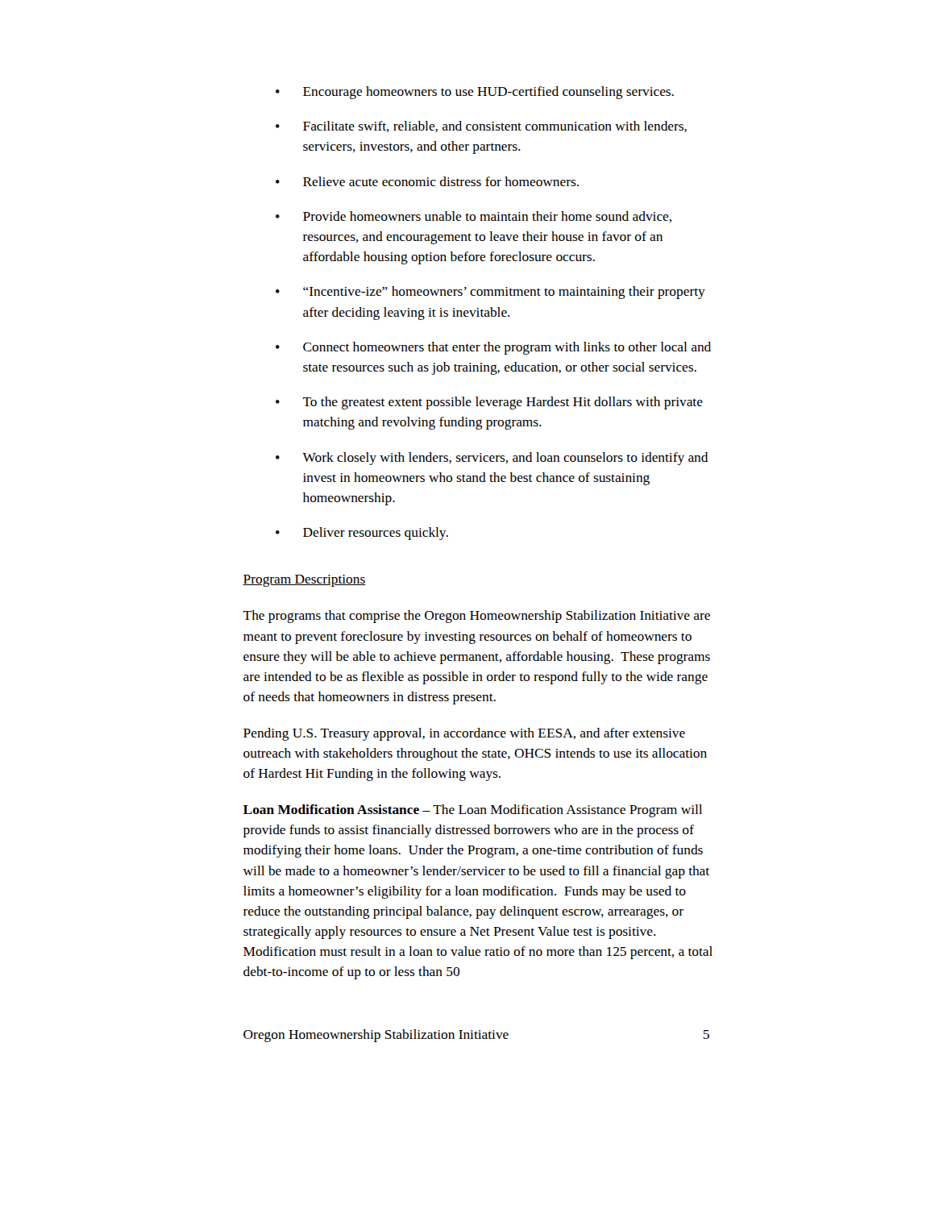Encourage homeowners to use HUD-certified counseling services.
Facilitate swift, reliable, and consistent communication with lenders, servicers, investors, and other partners.
Relieve acute economic distress for homeowners.
Provide homeowners unable to maintain their home sound advice, resources, and encouragement to leave their house in favor of an affordable housing option before foreclosure occurs.
“Incentive-ize” homeowners’ commitment to maintaining their property after deciding leaving it is inevitable.
Connect homeowners that enter the program with links to other local and state resources such as job training, education, or other social services.
To the greatest extent possible leverage Hardest Hit dollars with private matching and revolving funding programs.
Work closely with lenders, servicers, and loan counselors to identify and invest in homeowners who stand the best chance of sustaining homeownership.
Deliver resources quickly.
Program Descriptions
The programs that comprise the Oregon Homeownership Stabilization Initiative are meant to prevent foreclosure by investing resources on behalf of homeowners to ensure they will be able to achieve permanent, affordable housing. These programs are intended to be as flexible as possible in order to respond fully to the wide range of needs that homeowners in distress present.
Pending U.S. Treasury approval, in accordance with EESA, and after extensive outreach with stakeholders throughout the state, OHCS intends to use its allocation of Hardest Hit Funding in the following ways.
Loan Modification Assistance – The Loan Modification Assistance Program will provide funds to assist financially distressed borrowers who are in the process of modifying their home loans. Under the Program, a one-time contribution of funds will be made to a homeowner’s lender/servicer to be used to fill a financial gap that limits a homeowner’s eligibility for a loan modification. Funds may be used to reduce the outstanding principal balance, pay delinquent escrow, arrearages, or strategically apply resources to ensure a Net Present Value test is positive. Modification must result in a loan to value ratio of no more than 125 percent, a total debt-to-income of up to or less than 50
Oregon Homeownership Stabilization Initiative 5